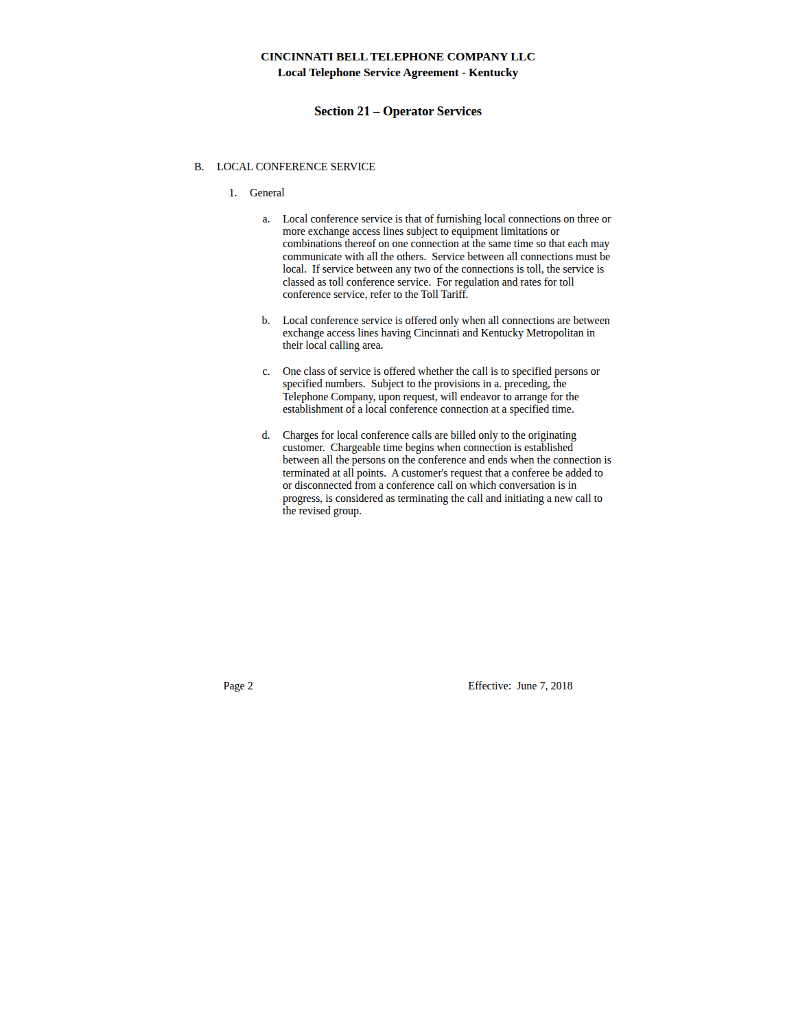CINCINNATI BELL TELEPHONE COMPANY LLC
Local Telephone Service Agreement - Kentucky
Section 21 – Operator Services
Local Conference Service
General
Local conference service is that of furnishing local connections on three or more exchange access lines subject to equipment limitations or combinations thereof on one connection at the same time so that each may communicate with all the others. Service between all connections must be local. If service between any two of the connections is toll, the service is classed as toll conference service. For regulation and rates for toll conference service, refer to the Toll Tariff.
Local conference service is offered only when all connections are between exchange access lines having Cincinnati and Kentucky Metropolitan in their local calling area.
One class of service is offered whether the call is to specified persons or specified numbers. Subject to the provisions in a. preceding, the Telephone Company, upon request, will endeavor to arrange for the establishment of a local conference connection at a specified time.
Charges for local conference calls are billed only to the originating customer. Chargeable time begins when connection is established between all the persons on the conference and ends when the connection is terminated at all points. A customer's request that a conferee be added to or disconnected from a conference call on which conversation is in progress, is considered as terminating the call and initiating a new call to the revised group.
Page 2 Effective: June 7, 2018